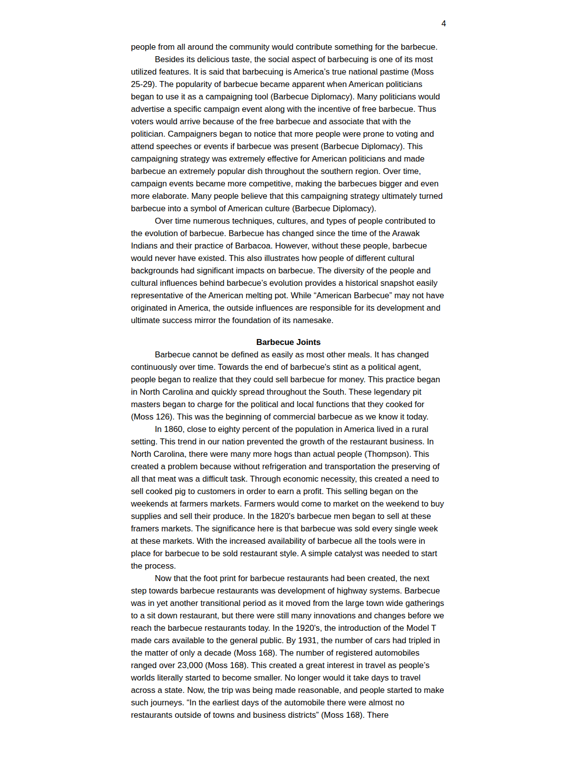4
people from all around the community would contribute something for the barbecue.
Besides its delicious taste, the social aspect of barbecuing is one of its most utilized features. It is said that barbecuing is America’s true national pastime (Moss 25-29). The popularity of barbecue became apparent when American politicians began to use it as a campaigning tool (Barbecue Diplomacy). Many politicians would advertise a specific campaign event along with the incentive of free barbecue. Thus voters would arrive because of the free barbecue and associate that with the politician. Campaigners began to notice that more people were prone to voting and attend speeches or events if barbecue was present (Barbecue Diplomacy). This campaigning strategy was extremely effective for American politicians and made barbecue an extremely popular dish throughout the southern region. Over time, campaign events became more competitive, making the barbecues bigger and even more elaborate. Many people believe that this campaigning strategy ultimately turned barbecue into a symbol of American culture (Barbecue Diplomacy).
Over time numerous techniques, cultures, and types of people contributed to the evolution of barbecue. Barbecue has changed since the time of the Arawak Indians and their practice of Barbacoa. However, without these people, barbecue would never have existed. This also illustrates how people of different cultural backgrounds had significant impacts on barbecue. The diversity of the people and cultural influences behind barbecue’s evolution provides a historical snapshot easily representative of the American melting pot. While “American Barbecue” may not have originated in America, the outside influences are responsible for its development and ultimate success mirror the foundation of its namesake.
Barbecue Joints
Barbecue cannot be defined as easily as most other meals. It has changed continuously over time. Towards the end of barbecue's stint as a political agent, people began to realize that they could sell barbecue for money. This practice began in North Carolina and quickly spread throughout the South. These legendary pit masters began to charge for the political and local functions that they cooked for (Moss 126). This was the beginning of commercial barbecue as we know it today.
In 1860, close to eighty percent of the population in America lived in a rural setting. This trend in our nation prevented the growth of the restaurant business. In North Carolina, there were many more hogs than actual people (Thompson). This created a problem because without refrigeration and transportation the preserving of all that meat was a difficult task. Through economic necessity, this created a need to sell cooked pig to customers in order to earn a profit. This selling began on the weekends at farmers markets. Farmers would come to market on the weekend to buy supplies and sell their produce. In the 1820's barbecue men began to sell at these framers markets. The significance here is that barbecue was sold every single week at these markets. With the increased availability of barbecue all the tools were in place for barbecue to be sold restaurant style. A simple catalyst was needed to start the process.
Now that the foot print for barbecue restaurants had been created, the next step towards barbecue restaurants was development of highway systems. Barbecue was in yet another transitional period as it moved from the large town wide gatherings to a sit down restaurant, but there were still many innovations and changes before we reach the barbecue restaurants today. In the 1920's, the introduction of the Model T made cars available to the general public. By 1931, the number of cars had tripled in the matter of only a decade (Moss 168). The number of registered automobiles ranged over 23,000 (Moss 168). This created a great interest in travel as people’s worlds literally started to become smaller. No longer would it take days to travel across a state. Now, the trip was being made reasonable, and people started to make such journeys. “In the earliest days of the automobile there were almost no restaurants outside of towns and business districts” (Moss 168). There